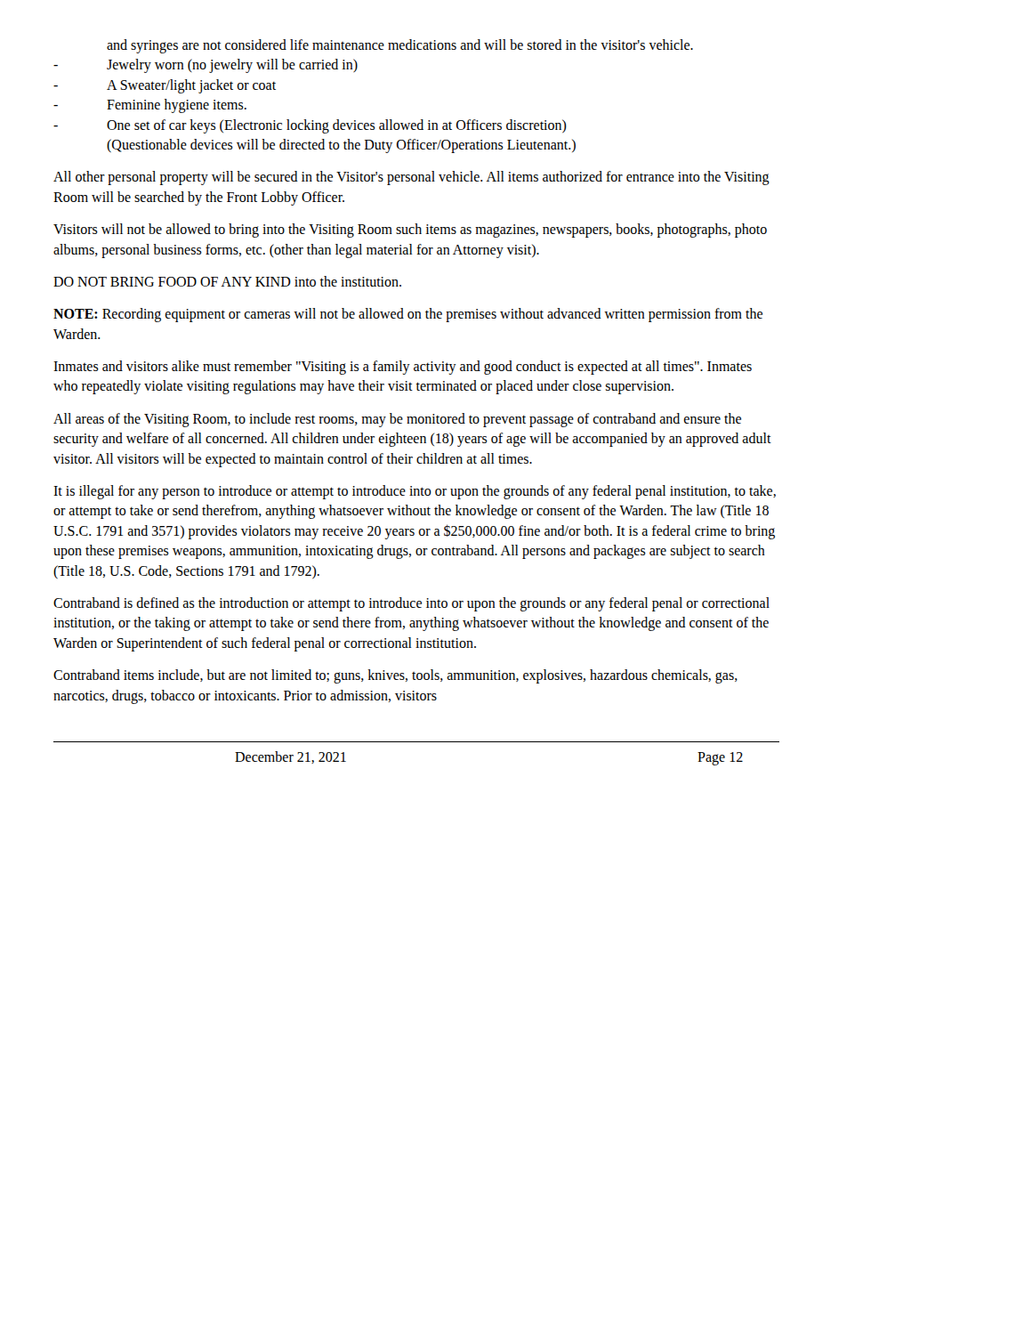and syringes are not considered life maintenance medications and will be stored in the visitor's vehicle.
-Jewelry worn (no jewelry will be carried in)
-A Sweater/light jacket or coat
-Feminine hygiene items.
-One set of car keys (Electronic locking devices allowed in at Officers discretion)
(Questionable devices will be directed to the Duty Officer/Operations Lieutenant.)
All other personal property will be secured in the Visitor's personal vehicle. All items authorized for entrance into the Visiting Room will be searched by the Front Lobby Officer.
Visitors will not be allowed to bring into the Visiting Room such items as magazines, newspapers, books, photographs, photo albums, personal business forms, etc. (other than legal material for an Attorney visit).
DO NOT BRING FOOD OF ANY KIND into the institution.
NOTE: Recording equipment or cameras will not be allowed on the premises without advanced written permission from the Warden.
Inmates and visitors alike must remember "Visiting is a family activity and good conduct is expected at all times". Inmates who repeatedly violate visiting regulations may have their visit terminated or placed under close supervision.
All areas of the Visiting Room, to include rest rooms, may be monitored to prevent passage of contraband and ensure the security and welfare of all concerned. All children under eighteen (18) years of age will be accompanied by an approved adult visitor. All visitors will be expected to maintain control of their children at all times.
It is illegal for any person to introduce or attempt to introduce into or upon the grounds of any federal penal institution, to take, or attempt to take or send therefrom, anything whatsoever without the knowledge or consent of the Warden. The law (Title 18 U.S.C. 1791 and 3571) provides violators may receive 20 years or a $250,000.00 fine and/or both. It is a federal crime to bring upon these premises weapons, ammunition, intoxicating drugs, or contraband. All persons and packages are subject to search (Title 18, U.S. Code, Sections 1791 and 1792).
Contraband is defined as the introduction or attempt to introduce into or upon the grounds or any federal penal or correctional institution, or the taking or attempt to take or send there from, anything whatsoever without the knowledge and consent of the Warden or Superintendent of such federal penal or correctional institution.
Contraband items include, but are not limited to; guns, knives, tools, ammunition, explosives, hazardous chemicals, gas, narcotics, drugs, tobacco or intoxicants. Prior to admission, visitors
December 21, 2021 Page 12